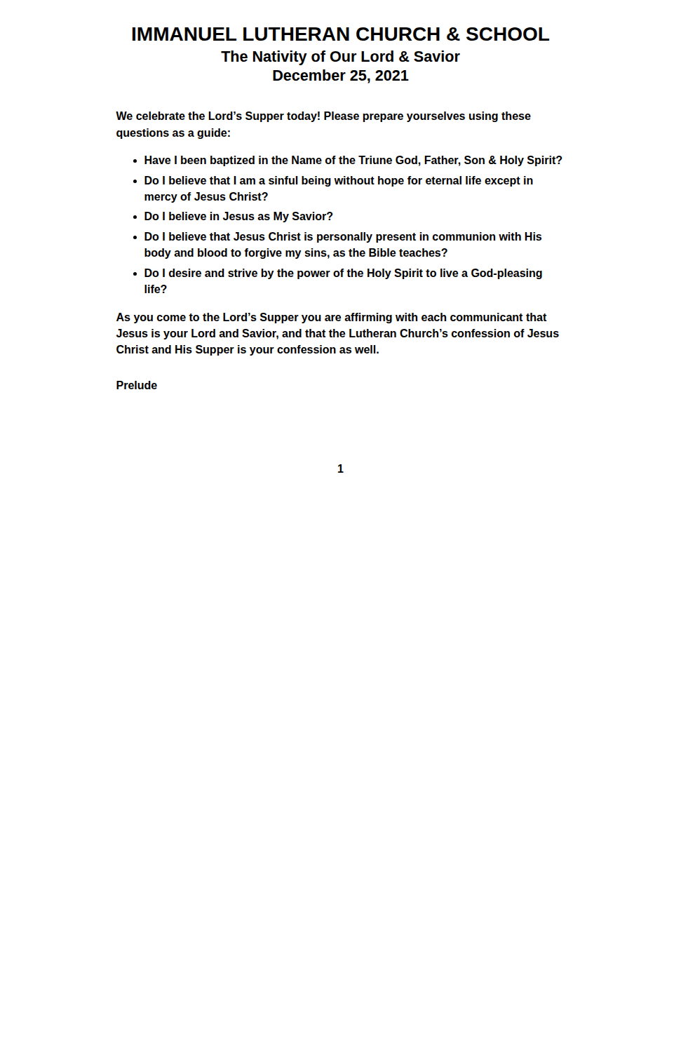IMMANUEL LUTHERAN CHURCH & SCHOOL
The Nativity of Our Lord & Savior December 25, 2021
We celebrate the Lord’s Supper today! Please prepare yourselves using these questions as a guide:
Have I been baptized in the Name of the Triune God, Father, Son & Holy Spirit?
Do I believe that I am a sinful being without hope for eternal life except in mercy of Jesus Christ?
Do I believe in Jesus as My Savior?
Do I believe that Jesus Christ is personally present in communion with His body and blood to forgive my sins, as the Bible teaches?
Do I desire and strive by the power of the Holy Spirit to live a God-pleasing life?
As you come to the Lord’s Supper you are affirming with each communicant that Jesus is your Lord and Savior, and that the Lutheran Church’s confession of Jesus Christ and His Supper is your confession as well.
Prelude
1